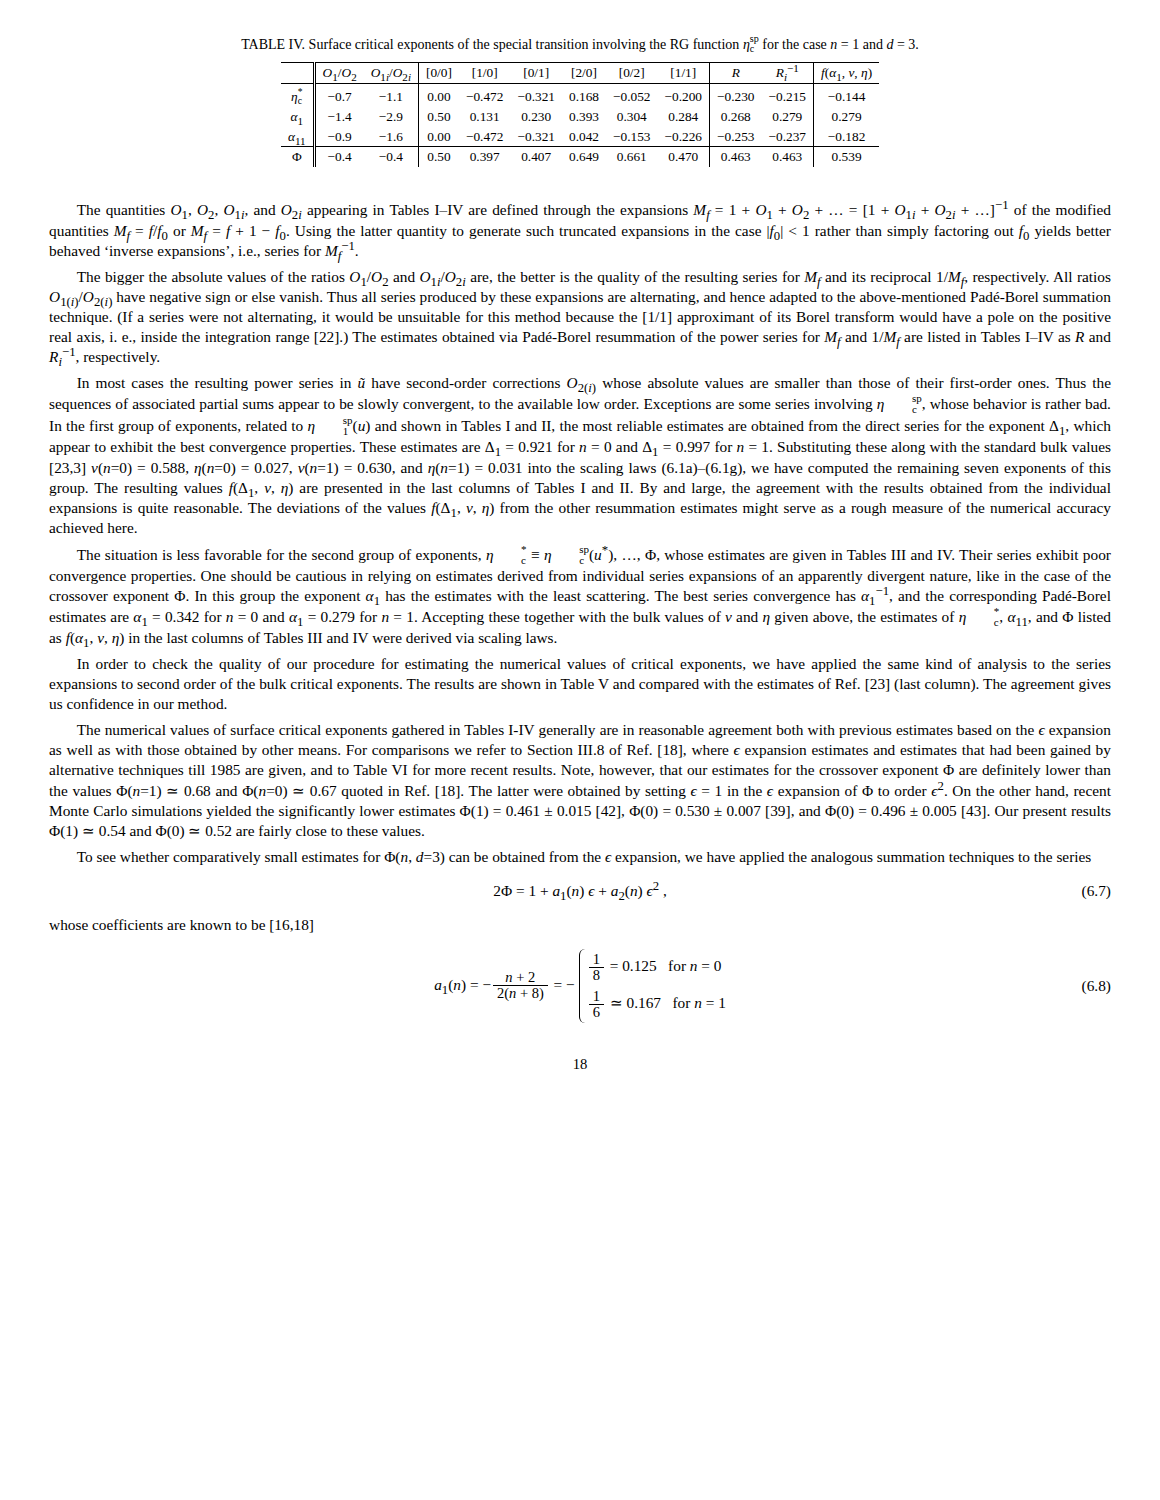TABLE IV. Surface critical exponents of the special transition involving the RG function ηspc for the case n = 1 and d = 3.
| | O 1 / O 2 | O 1 i / O 2 i | [0/0] | [1/0] | [0/1] | [2/0] | [0/2] | [1/1] | R | R i −1 | f ( α 1 , ν , η ) |
| --- | --- | --- | --- | --- | --- | --- | --- | --- | --- | --- | --- |
| η * c | −0.7 | −1.1 | 0.00 | −0.472 | −0.321 | 0.168 | −0.052 | −0.200 | −0.230 | −0.215 | −0.144 |
| α 1 | −1.4 | −2.9 | 0.50 | 0.131 | 0.230 | 0.393 | 0.304 | 0.284 | 0.268 | 0.279 | 0.279 |
| α 11 | −0.9 | −1.6 | 0.00 | −0.472 | −0.321 | 0.042 | −0.153 | −0.226 | −0.253 | −0.237 | −0.182 |
| Φ | −0.4 | −0.4 | 0.50 | 0.397 | 0.407 | 0.649 | 0.661 | 0.470 | 0.463 | 0.463 | 0.539 |
The quantities O1, O2, O1i, and O2i appearing in Tables I–IV are defined through the expansions Mf = 1 + O1 + O2 + … = [1 + O1i + O2i + …]−1 of the modified quantities Mf = f/f0 or Mf = f + 1 − f0. Using the latter quantity to generate such truncated expansions in the case |f0| < 1 rather than simply factoring out f0 yields better behaved ‘inverse expansions’, i.e., series for Mf−1.
The bigger the absolute values of the ratios O1/O2 and O1i/O2i are, the better is the quality of the resulting series for Mf and its reciprocal 1/Mf, respectively. All ratios O1(i)/O2(i) have negative sign or else vanish. Thus all series produced by these expansions are alternating, and hence adapted to the above-mentioned Padé-Borel summation technique. (If a series were not alternating, it would be unsuitable for this method because the [1/1] approximant of its Borel transform would have a pole on the positive real axis, i. e., inside the integration range [22].) The estimates obtained via Padé-Borel resummation of the power series for Mf and 1/Mf are listed in Tables I–IV as R and Ri−1, respectively.
In most cases the resulting power series in ũ have second-order corrections O2(i) whose absolute values are smaller than those of their first-order ones. Thus the sequences of associated partial sums appear to be slowly convergent, to the available low order. Exceptions are some series involving ηspc, whose behavior is rather bad. In the first group of exponents, related to ηsp1(u) and shown in Tables I and II, the most reliable estimates are obtained from the direct series for the exponent Δ1, which appear to exhibit the best convergence properties. These estimates are Δ1 = 0.921 for n = 0 and Δ1 = 0.997 for n = 1. Substituting these along with the standard bulk values [23,3] ν(n=0) = 0.588, η(n=0) = 0.027, ν(n=1) = 0.630, and η(n=1) = 0.031 into the scaling laws (6.1a)–(6.1g), we have computed the remaining seven exponents of this group. The resulting values f(Δ1, ν, η) are presented in the last columns of Tables I and II. By and large, the agreement with the results obtained from the individual expansions is quite reasonable. The deviations of the values f(Δ1, ν, η) from the other resummation estimates might serve as a rough measure of the numerical accuracy achieved here.
The situation is less favorable for the second group of exponents, η*c ≡ ηspc(u*), …, Φ, whose estimates are given in Tables III and IV. Their series exhibit poor convergence properties. One should be cautious in relying on estimates derived from individual series expansions of an apparently divergent nature, like in the case of the crossover exponent Φ. In this group the exponent α1 has the estimates with the least scattering. The best series convergence has α1−1, and the corresponding Padé-Borel estimates are α1 = 0.342 for n = 0 and α1 = 0.279 for n = 1. Accepting these together with the bulk values of ν and η given above, the estimates of η*c, α11, and Φ listed as f(α1, ν, η) in the last columns of Tables III and IV were derived via scaling laws.
In order to check the quality of our procedure for estimating the numerical values of critical exponents, we have applied the same kind of analysis to the series expansions to second order of the bulk critical exponents. The results are shown in Table V and compared with the estimates of Ref. [23] (last column). The agreement gives us confidence in our method.
The numerical values of surface critical exponents gathered in Tables I-IV generally are in reasonable agreement both with previous estimates based on the ϵ expansion as well as with those obtained by other means. For comparisons we refer to Section III.8 of Ref. [18], where ϵ expansion estimates and estimates that had been gained by alternative techniques till 1985 are given, and to Table VI for more recent results. Note, however, that our estimates for the crossover exponent Φ are definitely lower than the values Φ(n=1) ≃ 0.68 and Φ(n=0) ≃ 0.67 quoted in Ref. [18]. The latter were obtained by setting ϵ = 1 in the ϵ expansion of Φ to order ϵ2. On the other hand, recent Monte Carlo simulations yielded the significantly lower estimates Φ(1) = 0.461 ± 0.015 [42], Φ(0) = 0.530 ± 0.007 [39], and Φ(0) = 0.496 ± 0.005 [43]. Our present results Φ(1) ≃ 0.54 and Φ(0) ≃ 0.52 are fairly close to these values.
To see whether comparatively small estimates for Φ(n, d=3) can be obtained from the ϵ expansion, we have applied the analogous summation techniques to the series
2Φ = 1 + a1(n) ϵ + a2(n) ϵ2 , (6.7)
whose coefficients are known to be [16,18]
a1(n) = −n + 22(n + 8) = − 18 = 0.125 for n = 0 16 ≃ 0.167 for n = 1 (6.8)
18